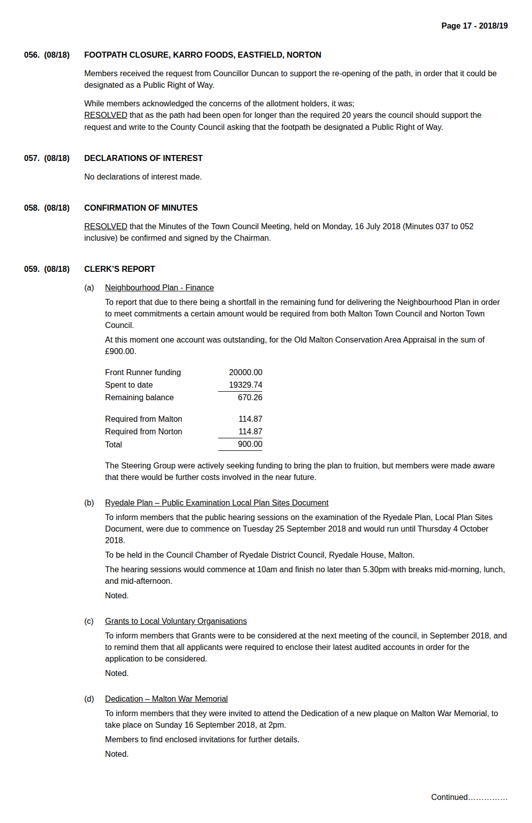Page 17 - 2018/19
056. (08/18)
Footpath Closure, Karro Foods, Eastfield, Norton
Members received the request from Councillor Duncan to support the re-opening of the path, in order that it could be designated as a Public Right of Way.
While members acknowledged the concerns of the allotment holders, it was;
RESOLVED that as the path had been open for longer than the required 20 years the council should support the request and write to the County Council asking that the footpath be designated a Public Right of Way.
057. (08/18)
Declarations of Interest
No declarations of interest made.
058. (08/18)
Confirmation of Minutes
RESOLVED that the Minutes of the Town Council Meeting, held on Monday, 16 July 2018 (Minutes 037 to 052 inclusive) be confirmed and signed by the Chairman.
059. (08/18)
Clerk’s Report
(a)
Neighbourhood Plan - Finance
To report that due to there being a shortfall in the remaining fund for delivering the Neighbourhood Plan in order to meet commitments a certain amount would be required from both Malton Town Council and Norton Town Council.
At this moment one account was outstanding, for the Old Malton Conservation Area Appraisal in the sum of £900.00.
| Front Runner funding | 20000.00 |
| Spent to date | 19329.74 |
| Remaining balance | 670.26 |
| Required from Malton | 114.87 |
| Required from Norton | 114.87 |
| Total | 900.00 |
The Steering Group were actively seeking funding to bring the plan to fruition, but members were made aware that there would be further costs involved in the near future.
(b)
Ryedale Plan – Public Examination Local Plan Sites Document
To inform members that the public hearing sessions on the examination of the Ryedale Plan, Local Plan Sites Document, were due to commence on Tuesday 25 September 2018 and would run until Thursday 4 October 2018.
To be held in the Council Chamber of Ryedale District Council, Ryedale House, Malton.
The hearing sessions would commence at 10am and finish no later than 5.30pm with breaks mid-morning, lunch, and mid-afternoon.
Noted.
(c)
Grants to Local Voluntary Organisations
To inform members that Grants were to be considered at the next meeting of the council, in September 2018, and to remind them that all applicants were required to enclose their latest audited accounts in order for the application to be considered.
Noted.
(d)
Dedication – Malton War Memorial
To inform members that they were invited to attend the Dedication of a new plaque on Malton War Memorial, to take place on Sunday 16 September 2018, at 2pm.
Members to find enclosed invitations for further details.
Noted.
Continued……………